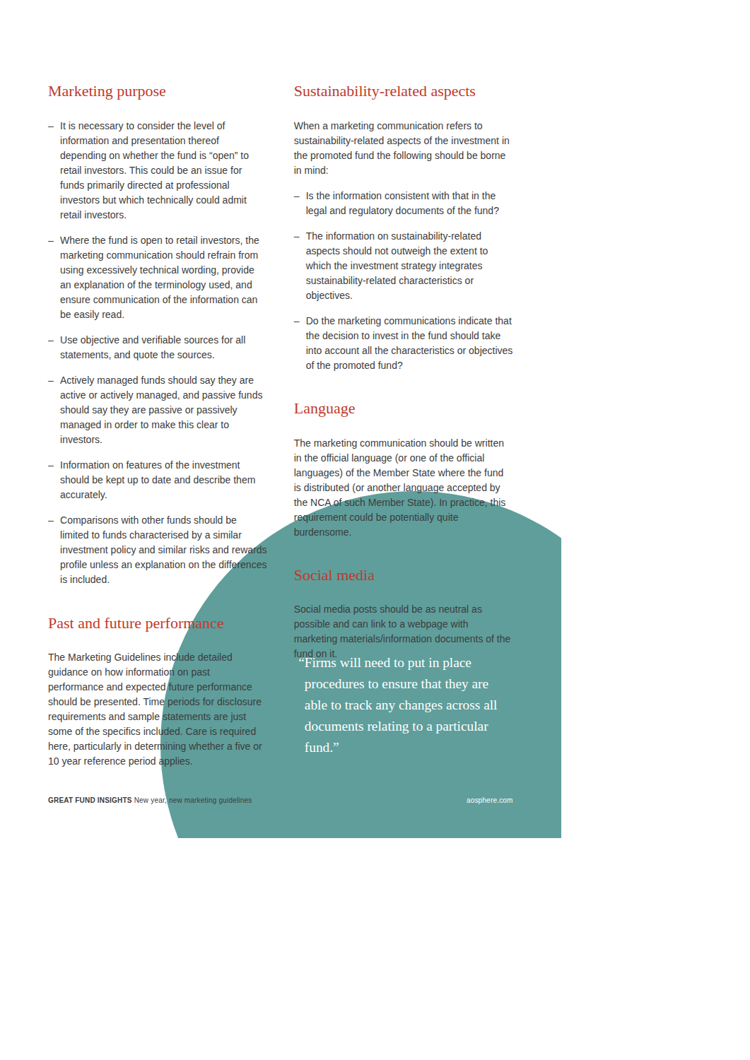Marketing purpose
It is necessary to consider the level of information and presentation thereof depending on whether the fund is “open” to retail investors. This could be an issue for funds primarily directed at professional investors but which technically could admit retail investors.
Where the fund is open to retail investors, the marketing communication should refrain from using excessively technical wording, provide an explanation of the terminology used, and ensure communication of the information can be easily read.
Use objective and verifiable sources for all statements, and quote the sources.
Actively managed funds should say they are active or actively managed, and passive funds should say they are passive or passively managed in order to make this clear to investors.
Information on features of the investment should be kept up to date and describe them accurately.
Comparisons with other funds should be limited to funds characterised by a similar investment policy and similar risks and rewards profile unless an explanation on the differences is included.
Past and future performance
The Marketing Guidelines include detailed guidance on how information on past performance and expected future performance should be presented. Time periods for disclosure requirements and sample statements are just some of the specifics included. Care is required here, particularly in determining whether a five or 10 year reference period applies.
Sustainability-related aspects
When a marketing communication refers to sustainability-related aspects of the investment in the promoted fund the following should be borne in mind:
Is the information consistent with that in the legal and regulatory documents of the fund?
The information on sustainability-related aspects should not outweigh the extent to which the investment strategy integrates sustainability-related characteristics or objectives.
Do the marketing communications indicate that the decision to invest in the fund should take into account all the characteristics or objectives of the promoted fund?
Language
The marketing communication should be written in the official language (or one of the official languages) of the Member State where the fund is distributed (or another language accepted by the NCA of such Member State). In practice, this requirement could be potentially quite burdensome.
Social media
Social media posts should be as neutral as possible and can link to a webpage with marketing materials/information documents of the fund on it.
“Firms will need to put in place procedures to ensure that they are able to track any changes across all documents relating to a particular fund.”
GREAT FUND INSIGHTS New year, new marketing guidelines
aosphere.com